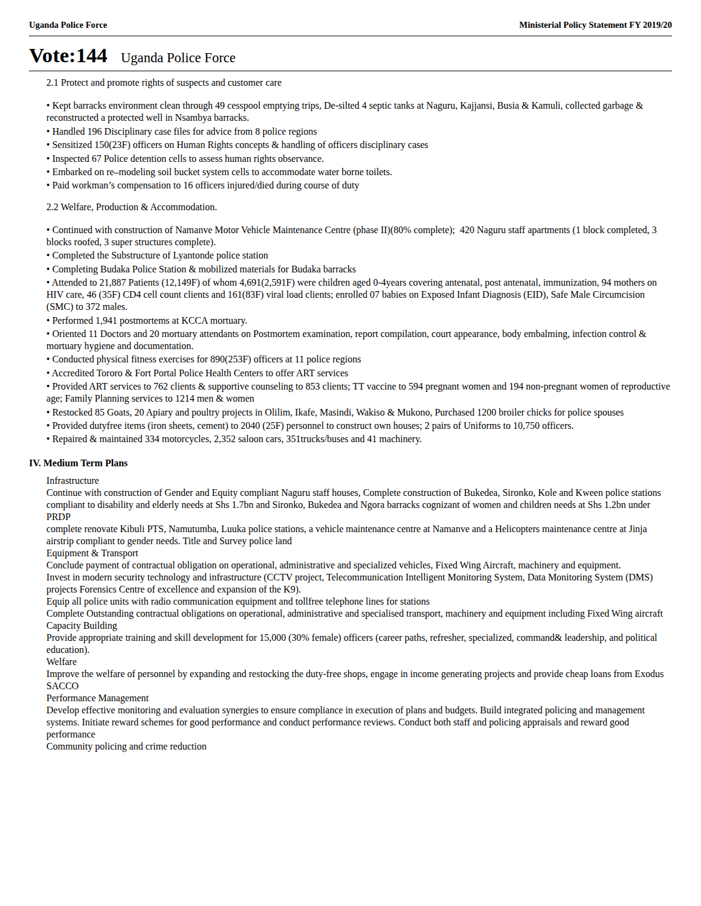Uganda Police Force Ministerial Policy Statement FY 2019/20
Vote:144 Uganda Police Force
2.1 Protect and promote rights of suspects and customer care
• Kept barracks environment clean through 49 cesspool emptying trips, De-silted 4 septic tanks at Naguru, Kajjansi, Busia & Kamuli, collected garbage & reconstructed a protected well in Nsambya barracks.
• Handled 196 Disciplinary case files for advice from 8 police regions
• Sensitized 150(23F) officers on Human Rights concepts & handling of officers disciplinary cases
• Inspected 67 Police detention cells to assess human rights observance.
• Embarked on re–modeling soil bucket system cells to accommodate water borne toilets.
• Paid workman’s compensation to 16 officers injured/died during course of duty
2.2 Welfare, Production & Accommodation.
• Continued with construction of Namanve Motor Vehicle Maintenance Centre (phase II)(80% complete); 420 Naguru staff apartments (1 block completed, 3 blocks roofed, 3 super structures complete).
• Completed the Substructure of Lyantonde police station
• Completing Budaka Police Station & mobilized materials for Budaka barracks
• Attended to 21,887 Patients (12,149F) of whom 4,691(2,591F) were children aged 0-4years covering antenatal, post antenatal, immunization, 94 mothers on HIV care, 46 (35F) CD4 cell count clients and 161(83F) viral load clients; enrolled 07 babies on Exposed Infant Diagnosis (EID), Safe Male Circumcision (SMC) to 372 males.
• Performed 1,941 postmortems at KCCA mortuary.
• Oriented 11 Doctors and 20 mortuary attendants on Postmortem examination, report compilation, court appearance, body embalming, infection control & mortuary hygiene and documentation.
• Conducted physical fitness exercises for 890(253F) officers at 11 police regions
• Accredited Tororo & Fort Portal Police Health Centers to offer ART services
• Provided ART services to 762 clients & supportive counseling to 853 clients; TT vaccine to 594 pregnant women and 194 non-pregnant women of reproductive age; Family Planning services to 1214 men & women
• Restocked 85 Goats, 20 Apiary and poultry projects in Olilim, Ikafe, Masindi, Wakiso & Mukono, Purchased 1200 broiler chicks for police spouses
• Provided dutyfree items (iron sheets, cement) to 2040 (25F) personnel to construct own houses; 2 pairs of Uniforms to 10,750 officers.
• Repaired & maintained 334 motorcycles, 2,352 saloon cars, 351trucks/buses and 41 machinery.
IV. Medium Term Plans
Infrastructure
Continue with construction of Gender and Equity compliant Naguru staff houses, Complete construction of Bukedea, Sironko, Kole and Kween police stations compliant to disability and elderly needs at Shs 1.7bn and Sironko, Bukedea and Ngora barracks cognizant of women and children needs at Shs 1.2bn under PRDP
complete renovate Kibuli PTS, Namutumba, Luuka police stations, a vehicle maintenance centre at Namanve and a Helicopters maintenance centre at Jinja airstrip compliant to gender needs. Title and Survey police land
Equipment & Transport
Conclude payment of contractual obligation on operational, administrative and specialized vehicles, Fixed Wing Aircraft, machinery and equipment.
Invest in modern security technology and infrastructure (CCTV project, Telecommunication Intelligent Monitoring System, Data Monitoring System (DMS) projects Forensics Centre of excellence and expansion of the K9).
Equip all police units with radio communication equipment and tollfree telephone lines for stations
Complete Outstanding contractual obligations on operational, administrative and specialised transport, machinery and equipment including Fixed Wing aircraft
Capacity Building
Provide appropriate training and skill development for 15,000 (30% female) officers (career paths, refresher, specialized, command& leadership, and political education).
Welfare
Improve the welfare of personnel by expanding and restocking the duty-free shops, engage in income generating projects and provide cheap loans from Exodus SACCO
Performance Management
Develop effective monitoring and evaluation synergies to ensure compliance in execution of plans and budgets. Build integrated policing and management systems. Initiate reward schemes for good performance and conduct performance reviews. Conduct both staff and policing appraisals and reward good performance
Community policing and crime reduction